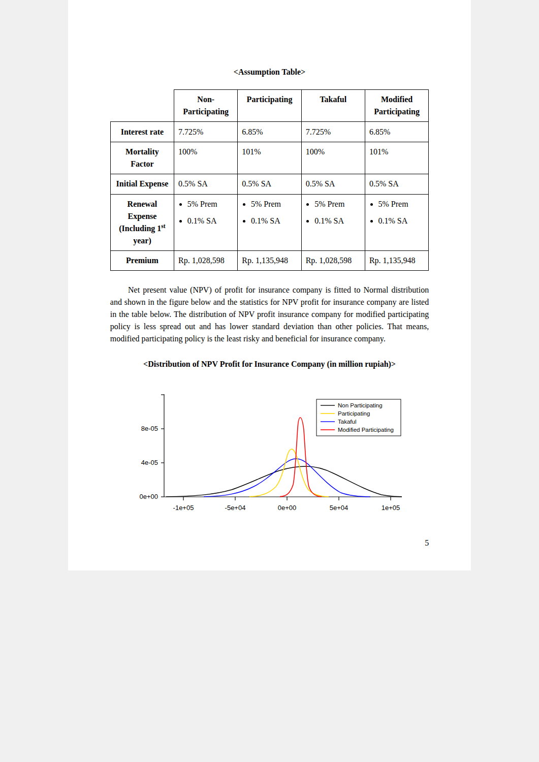<Assumption Table>
| | Non- Participating | Participating | Takaful | Modified Participating |
| --- | --- | --- | --- | --- |
| Interest rate | 7.725% | 6.85% | 7.725% | 6.85% |
| Mortality Factor | 100% | 101% | 100% | 101% |
| Initial Expense | 0.5% SA | 0.5% SA | 0.5% SA | 0.5% SA |
| Renewal Expense (Including 1 st year) | 5% Prem 0.1% SA | 5% Prem 0.1% SA | 5% Prem 0.1% SA | 5% Prem 0.1% SA |
| Premium | Rp. 1,028,598 | Rp. 1,135,948 | Rp. 1,028,598 | Rp. 1,135,948 |
Net present value (NPV) of profit for insurance company is fitted to Normal distribution and shown in the figure below and the statistics for NPV profit for insurance company are listed in the table below. The distribution of NPV profit insurance company for modified participating policy is less spread out and has lower standard deviation than other policies. That means, modified participating policy is the least risky and beneficial for insurance company.
<Distribution of NPV Profit for Insurance Company (in million rupiah)>
0e+00 4e-05 8e-05 -1e+05 -5e+04 0e+00 5e+04 1e+05 Non Participating Participating Takaful Modified Participating
5